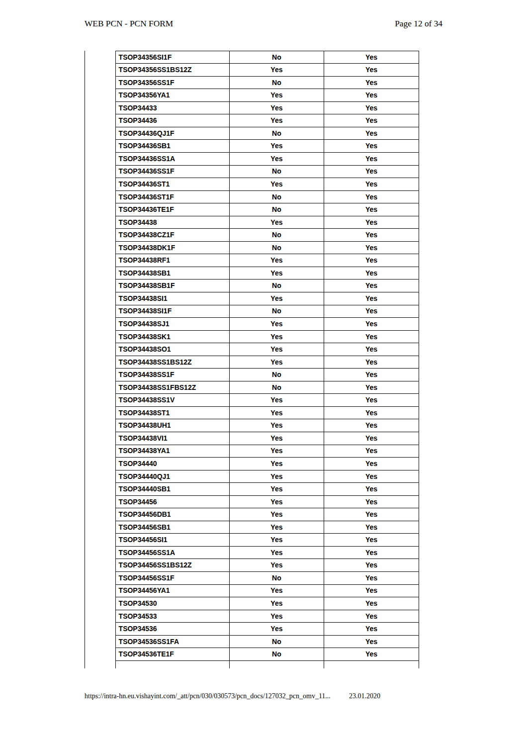WEB PCN - PCN FORM
Page 12 of 34
| TSOP34356SI1F | No | Yes |
| TSOP34356SS1BS12Z | Yes | Yes |
| TSOP34356SS1F | No | Yes |
| TSOP34356YA1 | Yes | Yes |
| TSOP34433 | Yes | Yes |
| TSOP34436 | Yes | Yes |
| TSOP34436QJ1F | No | Yes |
| TSOP34436SB1 | Yes | Yes |
| TSOP34436SS1A | Yes | Yes |
| TSOP34436SS1F | No | Yes |
| TSOP34436ST1 | Yes | Yes |
| TSOP34436ST1F | No | Yes |
| TSOP34436TE1F | No | Yes |
| TSOP34438 | Yes | Yes |
| TSOP34438CZ1F | No | Yes |
| TSOP34438DK1F | No | Yes |
| TSOP34438RF1 | Yes | Yes |
| TSOP34438SB1 | Yes | Yes |
| TSOP34438SB1F | No | Yes |
| TSOP34438SI1 | Yes | Yes |
| TSOP34438SI1F | No | Yes |
| TSOP34438SJ1 | Yes | Yes |
| TSOP34438SK1 | Yes | Yes |
| TSOP34438SO1 | Yes | Yes |
| TSOP34438SS1BS12Z | Yes | Yes |
| TSOP34438SS1F | No | Yes |
| TSOP34438SS1FBS12Z | No | Yes |
| TSOP34438SS1V | Yes | Yes |
| TSOP34438ST1 | Yes | Yes |
| TSOP34438UH1 | Yes | Yes |
| TSOP34438VI1 | Yes | Yes |
| TSOP34438YA1 | Yes | Yes |
| TSOP34440 | Yes | Yes |
| TSOP34440QJ1 | Yes | Yes |
| TSOP34440SB1 | Yes | Yes |
| TSOP34456 | Yes | Yes |
| TSOP34456DB1 | Yes | Yes |
| TSOP34456SB1 | Yes | Yes |
| TSOP34456SI1 | Yes | Yes |
| TSOP34456SS1A | Yes | Yes |
| TSOP34456SS1BS12Z | Yes | Yes |
| TSOP34456SS1F | No | Yes |
| TSOP34456YA1 | Yes | Yes |
| TSOP34530 | Yes | Yes |
| TSOP34533 | Yes | Yes |
| TSOP34536 | Yes | Yes |
| TSOP34536SS1FA | No | Yes |
| TSOP34536TE1F | No | Yes |
https://intra-hn.eu.vishayint.com/_att/pcn/030/030573/pcn_docs/127032_pcn_omv_11... 23.01.2020